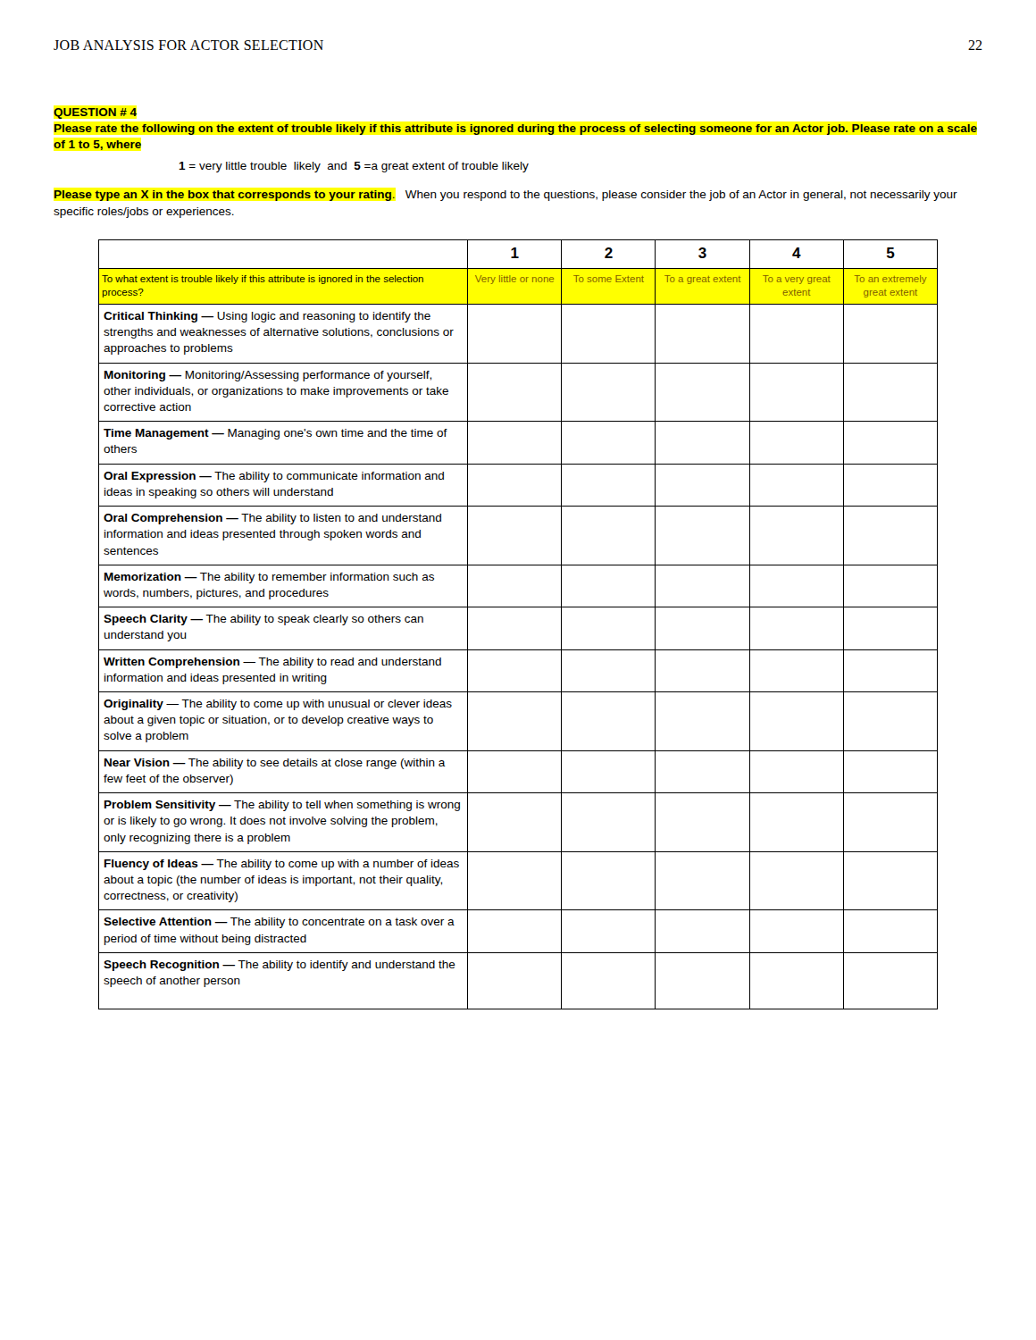JOB ANALYSIS FOR ACTOR SELECTION 22
QUESTION # 4
Please rate the following on the extent of trouble likely if this attribute is ignored during the process of selecting someone for an Actor job. Please rate on a scale of 1 to 5, where
1 = very little trouble likely and 5 =a great extent of trouble likely
Please type an X in the box that corresponds to your rating. When you respond to the questions, please consider the job of an Actor in general, not necessarily your specific roles/jobs or experiences.
| | 1 | 2 | 3 | 4 | 5 |
| --- | --- | --- | --- | --- | --- |
| To what extent is trouble likely if this attribute is ignored in the selection process? | Very little or none | To some Extent | To a great extent | To a very great extent | To an extremely great extent |
| Critical Thinking — Using logic and reasoning to identify the strengths and weaknesses of alternative solutions, conclusions or approaches to problems | | | | | |
| Monitoring — Monitoring/Assessing performance of yourself, other individuals, or organizations to make improvements or take corrective action | | | | | |
| Time Management — Managing one's own time and the time of others | | | | | |
| Oral Expression — The ability to communicate information and ideas in speaking so others will understand | | | | | |
| Oral Comprehension — The ability to listen to and understand information and ideas presented through spoken words and sentences | | | | | |
| Memorization — The ability to remember information such as words, numbers, pictures, and procedures | | | | | |
| Speech Clarity — The ability to speak clearly so others can understand you | | | | | |
| Written Comprehension — The ability to read and understand information and ideas presented in writing | | | | | |
| Originality — The ability to come up with unusual or clever ideas about a given topic or situation, or to develop creative ways to solve a problem | | | | | |
| Near Vision — The ability to see details at close range (within a few feet of the observer) | | | | | |
| Problem Sensitivity — The ability to tell when something is wrong or is likely to go wrong. It does not involve solving the problem, only recognizing there is a problem | | | | | |
| Fluency of Ideas — The ability to come up with a number of ideas about a topic (the number of ideas is important, not their quality, correctness, or creativity) | | | | | |
| Selective Attention — The ability to concentrate on a task over a period of time without being distracted | | | | | |
| Speech Recognition — The ability to identify and understand the speech of another person | | | | | |